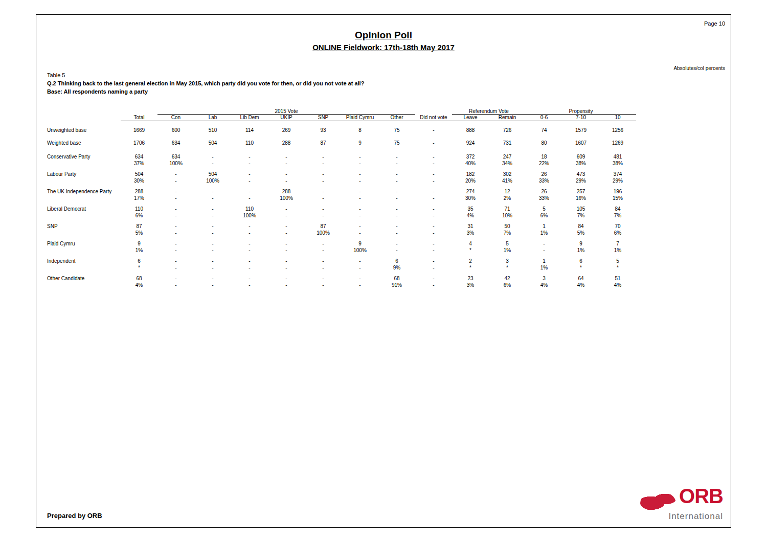Page 10
Opinion Poll
ONLINE Fieldwork: 17th-18th May 2017
Absolutes/col percents
Table 5
Q.2 Thinking back to the last general election in May 2015, which party did you vote for then, or did you not vote at all?
Base: All respondents naming a party
| | | 2015 Vote | | Referendum Vote | Propensity |
| | Total | Con | Lab | Lib Dem | UKIP | SNP | Plaid Cymru | Other | Did not vote | Leave | Remain | 0-6 | 7-10 | 10 |
| Unweighted base | 1669 | 600 | 510 | 114 | 269 | 93 | 8 | 75 | - | 888 | 726 | 74 | 1579 | 1256 |
| Weighted base | 1706 | 634 | 504 | 110 | 288 | 87 | 9 | 75 | - | 924 | 731 | 80 | 1607 | 1269 |
| Conservative Party | 634 37% | 634 100% | - - | - - | - - | - - | - - | - - | - - | 372 40% | 247 34% | 18 22% | 609 38% | 481 38% |
| Labour Party | 504 30% | - - | 504 100% | - - | - - | - - | - - | - - | - - | 182 20% | 302 41% | 26 33% | 473 29% | 374 29% |
| The UK Independence Party | 288 17% | - - | - - | - - | 288 100% | - - | - - | - - | - - | 274 30% | 12 2% | 26 33% | 257 16% | 196 15% |
| Liberal Democrat | 110 6% | - - | - - | 110 100% | - - | - - | - - | - - | - - | 35 4% | 71 10% | 5 6% | 105 7% | 84 7% |
| SNP | 87 5% | - - | - - | - - | - - | 87 100% | - - | - - | - - | 31 3% | 50 7% | 1 1% | 84 5% | 70 6% |
| Plaid Cymru | 9 1% | - - | - - | - - | - - | - - | 9 100% | - - | - - | 4 * | 5 1% | - - | 9 1% | 7 1% |
| Independent | 6 * | - - | - - | - - | - - | - - | - - | 6 9% | - - | 2 * | 3 * | 1 1% | 6 * | 5 * |
| Other Candidate | 68 4% | - - | - - | - - | - - | - - | - - | 68 91% | - - | 23 3% | 42 6% | 3 4% | 64 4% | 51 4% |
Prepared by ORB
ORB
International